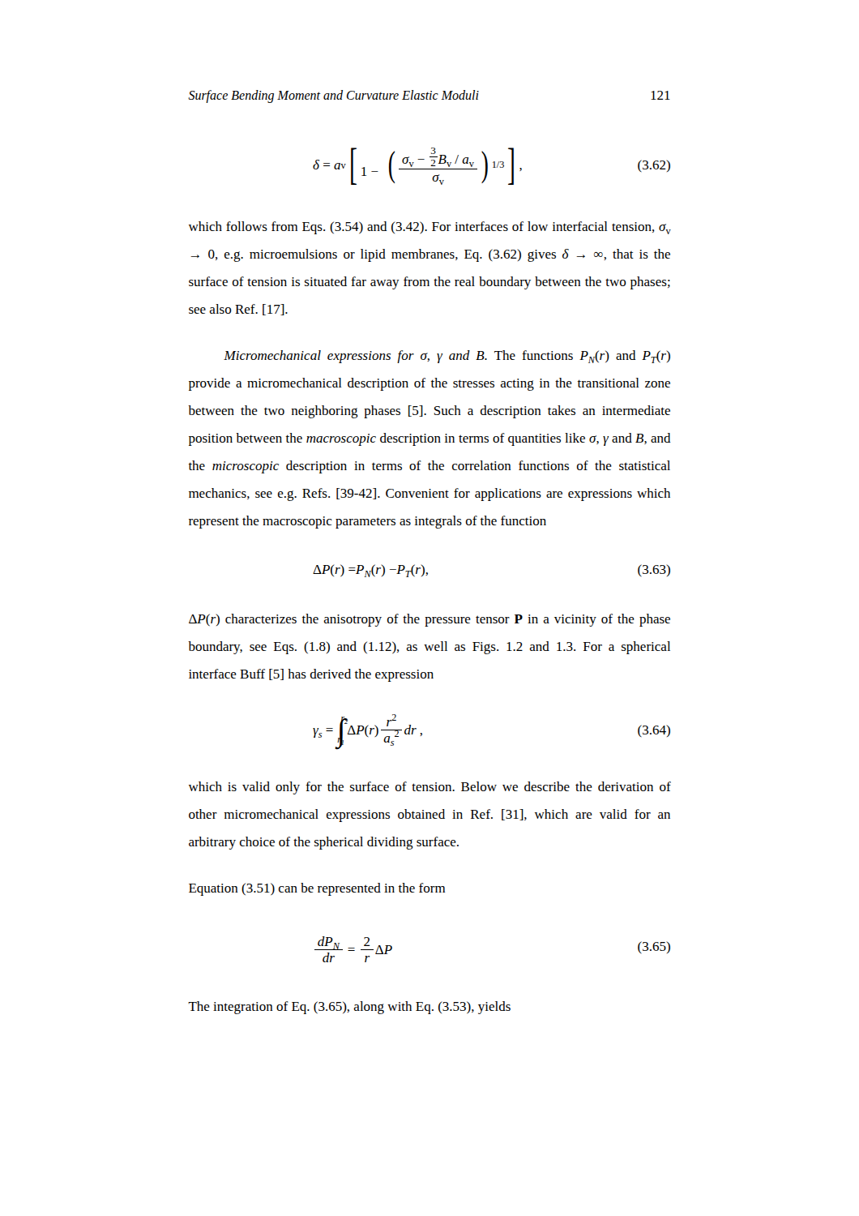Surface Bending Moment and Curvature Elastic Moduli
121
δ = av [ 1 − ( σv − 32 Bv / av σv ) 1/3 ] ,
(3.62)
which follows from Eqs. (3.54) and (3.42). For interfaces of low interfacial tension, σv → 0, e.g. microemulsions or lipid membranes, Eq. (3.62) gives δ → ∞, that is the surface of tension is situated far away from the real boundary between the two phases; see also Ref. [17].
Micromechanical expressions for σ, γ and B. The functions PN(r) and PT(r) provide a micromechanical description of the stresses acting in the transitional zone between the two neighboring phases [5]. Such a description takes an intermediate position between the macroscopic description in terms of quantities like σ, γ and B, and the microscopic description in terms of the correlation functions of the statistical mechanics, see e.g. Refs. [39-42]. Convenient for applications are expressions which represent the macroscopic parameters as integrals of the function
ΔP(r) = PN(r) − PT(r),
(3.63)
ΔP(r) characterizes the anisotropy of the pressure tensor P in a vicinity of the phase boundary, see Eqs. (1.8) and (1.12), as well as Figs. 1.2 and 1.3. For a spherical interface Buff [5] has derived the expression
γs = ∫r2 r1 ΔP(r) r2 as2 dr ,
(3.64)
which is valid only for the surface of tension. Below we describe the derivation of other micromechanical expressions obtained in Ref. [31], which are valid for an arbitrary choice of the spherical dividing surface.
Equation (3.51) can be represented in the form
dPN dr = 2 r ΔP
(3.65)
The integration of Eq. (3.65), along with Eq. (3.53), yields